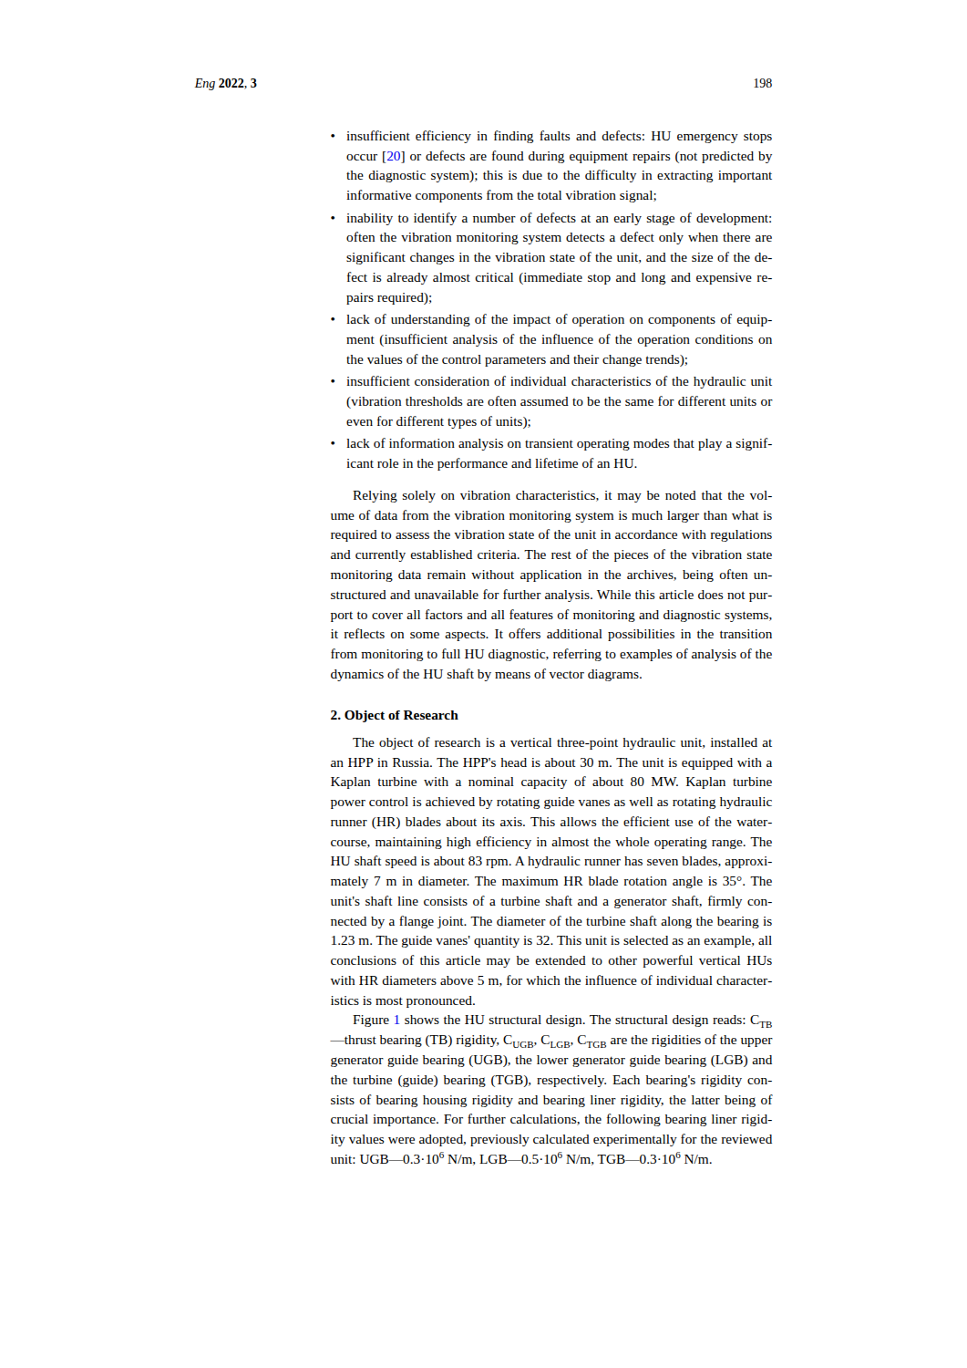Eng 2022, 3
198
insufficient efficiency in finding faults and defects: HU emergency stops occur [20] or defects are found during equipment repairs (not predicted by the diagnostic system); this is due to the difficulty in extracting important informative components from the total vibration signal;
inability to identify a number of defects at an early stage of development: often the vibration monitoring system detects a defect only when there are significant changes in the vibration state of the unit, and the size of the defect is already almost critical (immediate stop and long and expensive repairs required);
lack of understanding of the impact of operation on components of equipment (insufficient analysis of the influence of the operation conditions on the values of the control parameters and their change trends);
insufficient consideration of individual characteristics of the hydraulic unit (vibration thresholds are often assumed to be the same for different units or even for different types of units);
lack of information analysis on transient operating modes that play a significant role in the performance and lifetime of an HU.
Relying solely on vibration characteristics, it may be noted that the volume of data from the vibration monitoring system is much larger than what is required to assess the vibration state of the unit in accordance with regulations and currently established criteria. The rest of the pieces of the vibration state monitoring data remain without application in the archives, being often unstructured and unavailable for further analysis. While this article does not purport to cover all factors and all features of monitoring and diagnostic systems, it reflects on some aspects. It offers additional possibilities in the transition from monitoring to full HU diagnostic, referring to examples of analysis of the dynamics of the HU shaft by means of vector diagrams.
2. Object of Research
The object of research is a vertical three-point hydraulic unit, installed at an HPP in Russia. The HPP's head is about 30 m. The unit is equipped with a Kaplan turbine with a nominal capacity of about 80 MW. Kaplan turbine power control is achieved by rotating guide vanes as well as rotating hydraulic runner (HR) blades about its axis. This allows the efficient use of the watercourse, maintaining high efficiency in almost the whole operating range. The HU shaft speed is about 83 rpm. A hydraulic runner has seven blades, approximately 7 m in diameter. The maximum HR blade rotation angle is 35°. The unit's shaft line consists of a turbine shaft and a generator shaft, firmly connected by a flange joint. The diameter of the turbine shaft along the bearing is 1.23 m. The guide vanes' quantity is 32. This unit is selected as an example, all conclusions of this article may be extended to other powerful vertical HUs with HR diameters above 5 m, for which the influence of individual characteristics is most pronounced.
Figure 1 shows the HU structural design. The structural design reads: CTB—thrust bearing (TB) rigidity, CUGB, CLGB, CTGB are the rigidities of the upper generator guide bearing (UGB), the lower generator guide bearing (LGB) and the turbine (guide) bearing (TGB), respectively. Each bearing's rigidity consists of bearing housing rigidity and bearing liner rigidity, the latter being of crucial importance. For further calculations, the following bearing liner rigidity values were adopted, previously calculated experimentally for the reviewed unit: UGB—0.3·106 N/m, LGB—0.5·106 N/m, TGB—0.3·106 N/m.